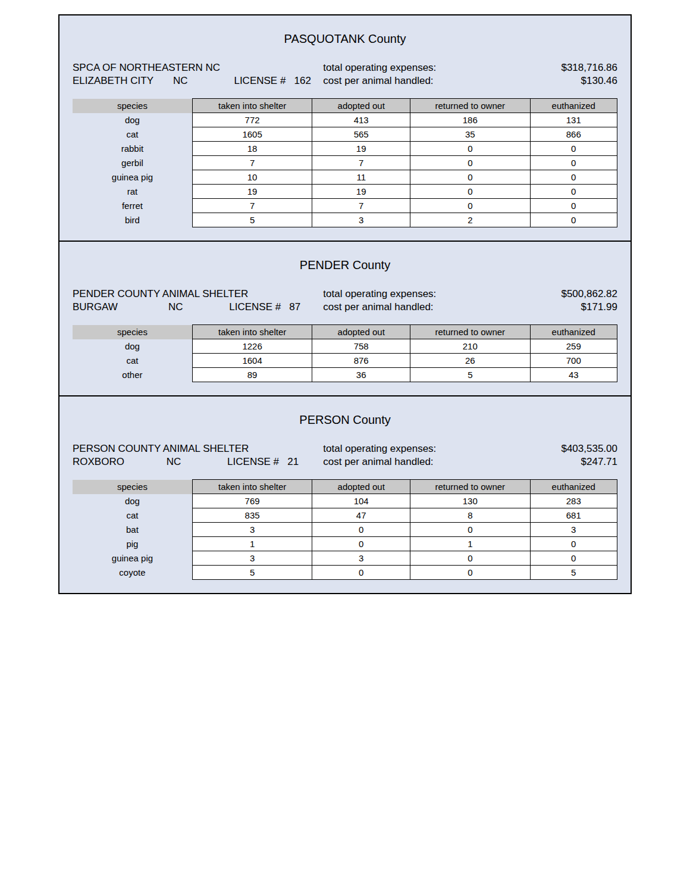PASQUOTANK County
| SPCA OF NORTHEASTERN NC | total operating expenses: | $318,716.86 |
| ELIZABETH CITY NC LICENSE # 162 | cost per animal handled: | $130.46 |
| species | taken into shelter | adopted out | returned to owner | euthanized |
| --- | --- | --- | --- | --- |
| dog | 772 | 413 | 186 | 131 |
| cat | 1605 | 565 | 35 | 866 |
| rabbit | 18 | 19 | 0 | 0 |
| gerbil | 7 | 7 | 0 | 0 |
| guinea pig | 10 | 11 | 0 | 0 |
| rat | 19 | 19 | 0 | 0 |
| ferret | 7 | 7 | 0 | 0 |
| bird | 5 | 3 | 2 | 0 |
PENDER County
| PENDER COUNTY ANIMAL SHELTER | total operating expenses: | $500,862.82 |
| BURGAW NC LICENSE # 87 | cost per animal handled: | $171.99 |
| species | taken into shelter | adopted out | returned to owner | euthanized |
| --- | --- | --- | --- | --- |
| dog | 1226 | 758 | 210 | 259 |
| cat | 1604 | 876 | 26 | 700 |
| other | 89 | 36 | 5 | 43 |
PERSON County
| PERSON COUNTY ANIMAL SHELTER | total operating expenses: | $403,535.00 |
| ROXBORO NC LICENSE # 21 | cost per animal handled: | $247.71 |
| species | taken into shelter | adopted out | returned to owner | euthanized |
| --- | --- | --- | --- | --- |
| dog | 769 | 104 | 130 | 283 |
| cat | 835 | 47 | 8 | 681 |
| bat | 3 | 0 | 0 | 3 |
| pig | 1 | 0 | 1 | 0 |
| guinea pig | 3 | 3 | 0 | 0 |
| coyote | 5 | 0 | 0 | 5 |